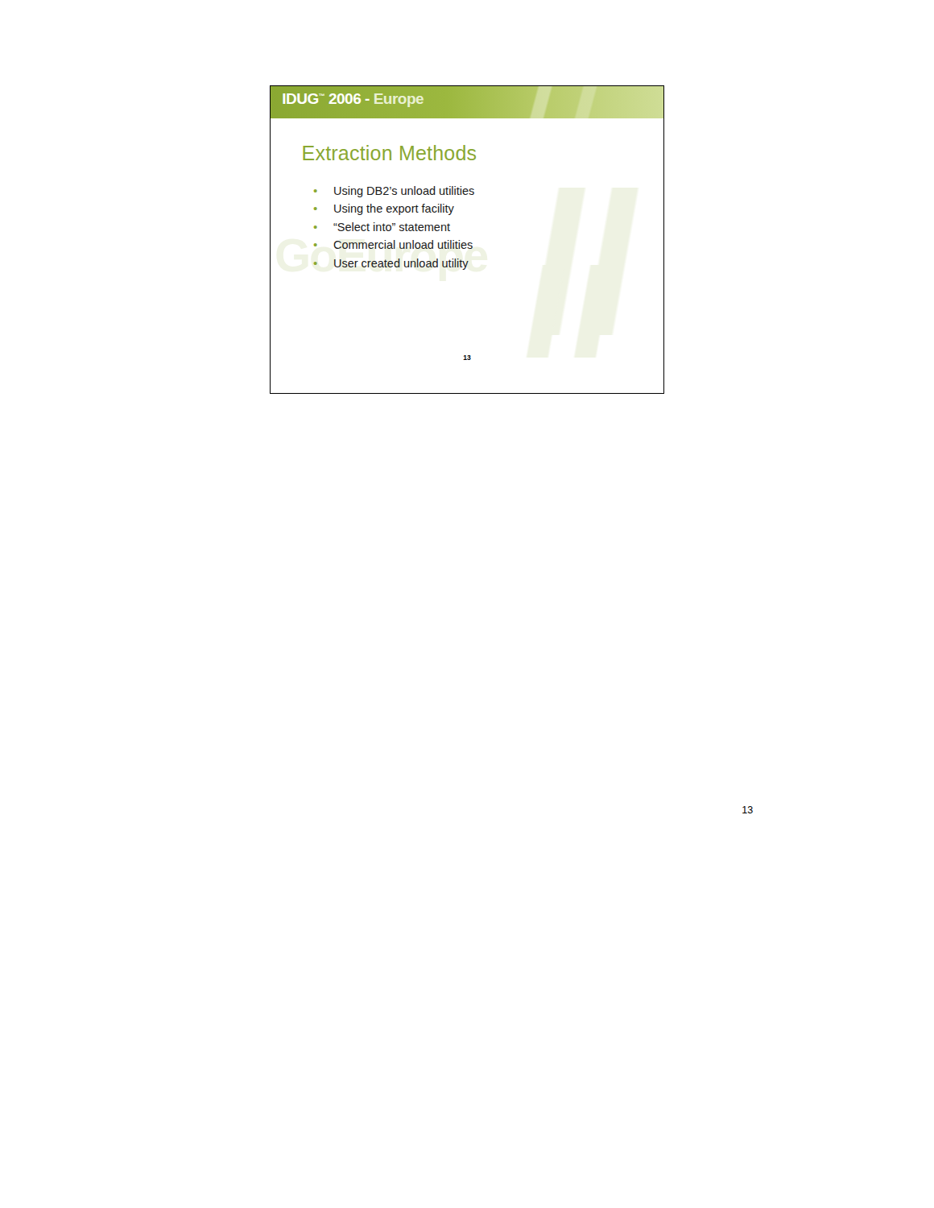IDUG™ 2006 - Europe
GoEurope
Extraction Methods
Using DB2’s unload utilities
Using the export facility
“Select into” statement
Commercial unload utilities
User created unload utility
13
13